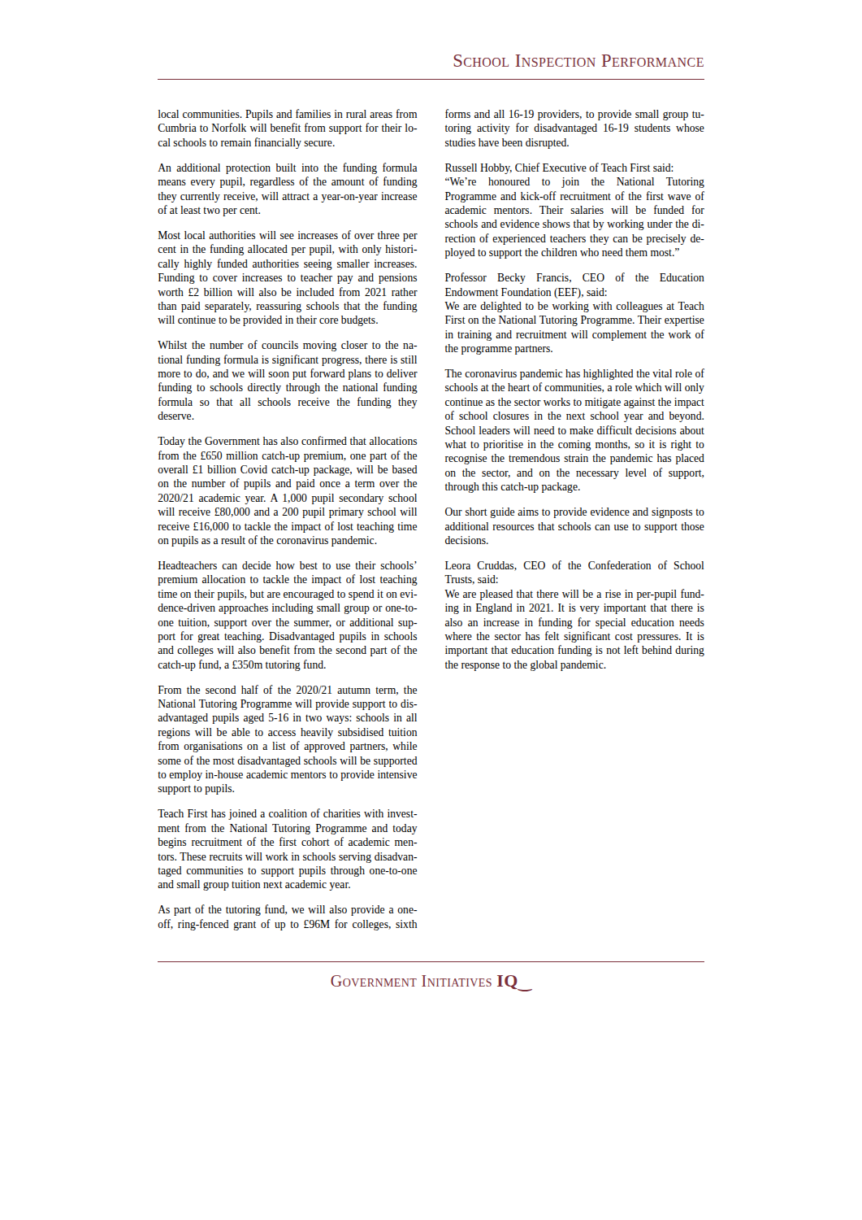School Inspection Performance
local communities. Pupils and families in rural areas from Cumbria to Norfolk will benefit from support for their local schools to remain financially secure.
An additional protection built into the funding formula means every pupil, regardless of the amount of funding they currently receive, will attract a year-on-year increase of at least two per cent.
Most local authorities will see increases of over three per cent in the funding allocated per pupil, with only historically highly funded authorities seeing smaller increases. Funding to cover increases to teacher pay and pensions worth £2 billion will also be included from 2021 rather than paid separately, reassuring schools that the funding will continue to be provided in their core budgets.
Whilst the number of councils moving closer to the national funding formula is significant progress, there is still more to do, and we will soon put forward plans to deliver funding to schools directly through the national funding formula so that all schools receive the funding they deserve.
Today the Government has also confirmed that allocations from the £650 million catch-up premium, one part of the overall £1 billion Covid catch-up package, will be based on the number of pupils and paid once a term over the 2020/21 academic year. A 1,000 pupil secondary school will receive £80,000 and a 200 pupil primary school will receive £16,000 to tackle the impact of lost teaching time on pupils as a result of the coronavirus pandemic.
Headteachers can decide how best to use their schools’ premium allocation to tackle the impact of lost teaching time on their pupils, but are encouraged to spend it on evidence-driven approaches including small group or one-to-one tuition, support over the summer, or additional support for great teaching. Disadvantaged pupils in schools and colleges will also benefit from the second part of the catch-up fund, a £350m tutoring fund.
From the second half of the 2020/21 autumn term, the National Tutoring Programme will provide support to disadvantaged pupils aged 5-16 in two ways: schools in all regions will be able to access heavily subsidised tuition from organisations on a list of approved partners, while some of the most disadvantaged schools will be supported to employ in-house academic mentors to provide intensive support to pupils.
Teach First has joined a coalition of charities with investment from the National Tutoring Programme and today begins recruitment of the first cohort of academic mentors. These recruits will work in schools serving disadvantaged communities to support pupils through one-to-one and small group tuition next academic year.
As part of the tutoring fund, we will also provide a one-off, ring-fenced grant of up to £96M for colleges, sixth forms and all 16-19 providers, to provide small group tutoring activity for disadvantaged 16-19 students whose studies have been disrupted.
Russell Hobby, Chief Executive of Teach First said:
“We’re honoured to join the National Tutoring Programme and kick-off recruitment of the first wave of academic mentors. Their salaries will be funded for schools and evidence shows that by working under the direction of experienced teachers they can be precisely deployed to support the children who need them most.”
Professor Becky Francis, CEO of the Education Endowment Foundation (EEF), said:
We are delighted to be working with colleagues at Teach First on the National Tutoring Programme. Their expertise in training and recruitment will complement the work of the programme partners.
The coronavirus pandemic has highlighted the vital role of schools at the heart of communities, a role which will only continue as the sector works to mitigate against the impact of school closures in the next school year and beyond. School leaders will need to make difficult decisions about what to prioritise in the coming months, so it is right to recognise the tremendous strain the pandemic has placed on the sector, and on the necessary level of support, through this catch-up package.
Our short guide aims to provide evidence and signposts to additional resources that schools can use to support those decisions.
Leora Cruddas, CEO of the Confederation of School Trusts, said:
We are pleased that there will be a rise in per-pupil funding in England in 2021. It is very important that there is also an increase in funding for special education needs where the sector has felt significant cost pressures. It is important that education funding is not left behind during the response to the global pandemic.
Government Initiatives IQ‿